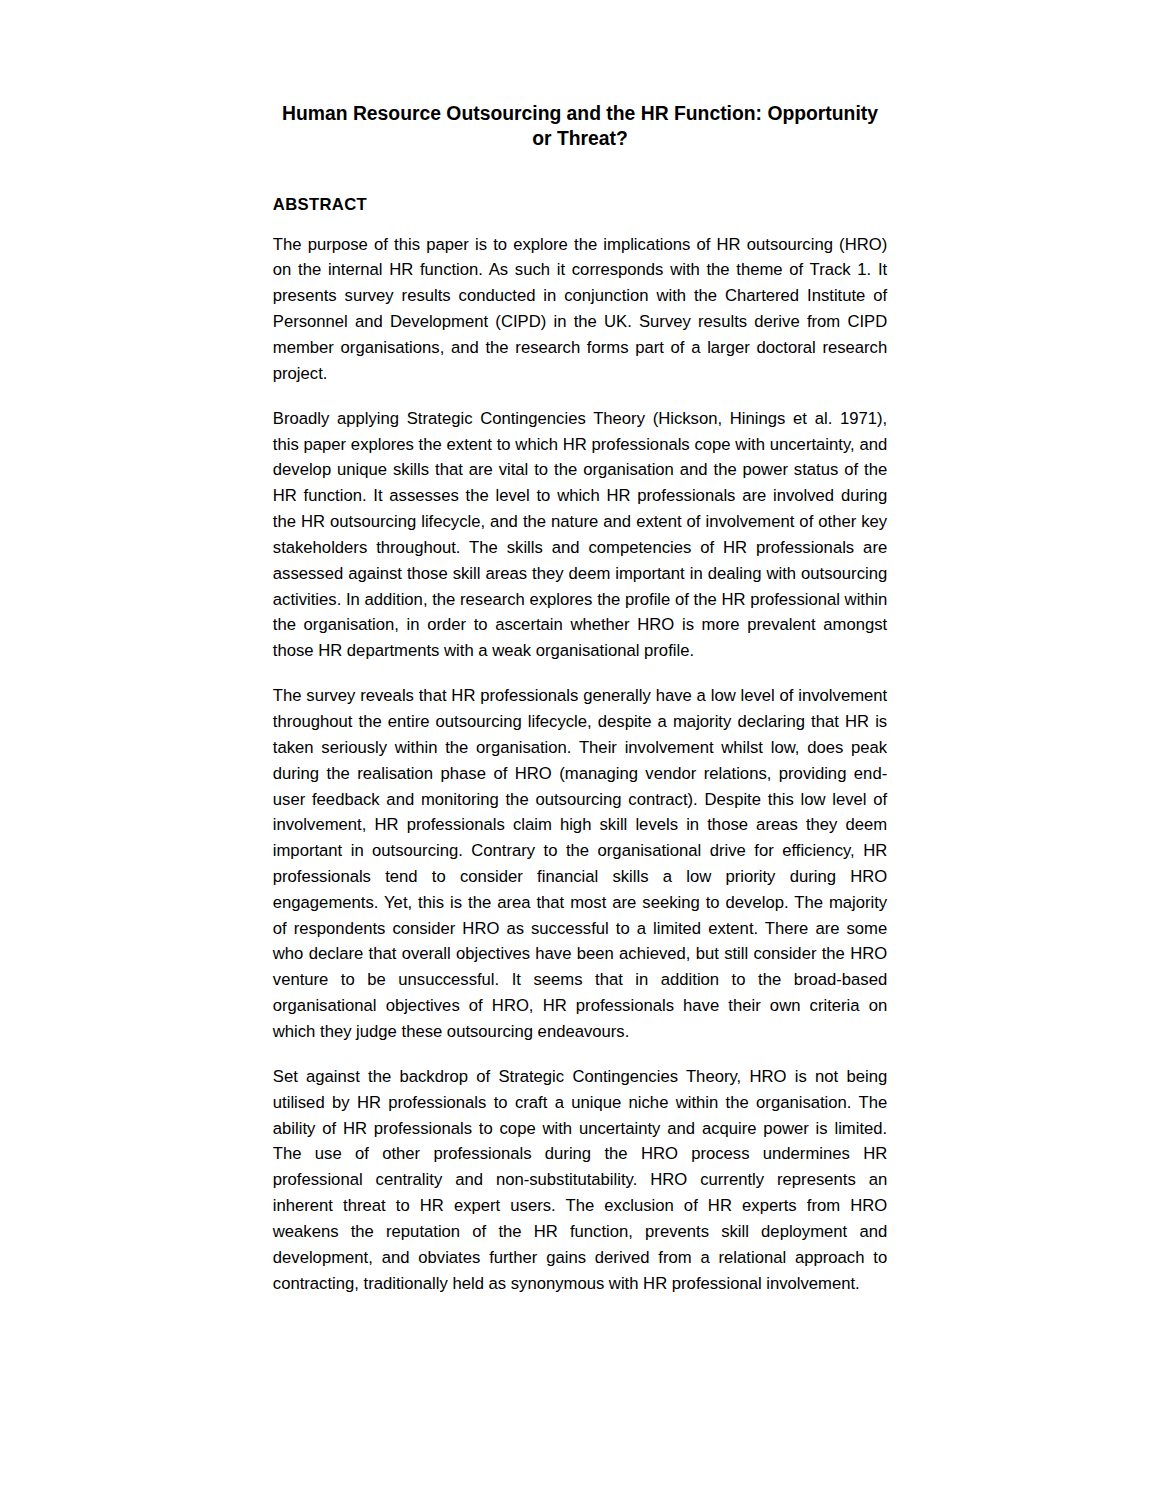Human Resource Outsourcing and the HR Function: Opportunity or Threat?
ABSTRACT
The purpose of this paper is to explore the implications of HR outsourcing (HRO) on the internal HR function. As such it corresponds with the theme of Track 1. It presents survey results conducted in conjunction with the Chartered Institute of Personnel and Development (CIPD) in the UK. Survey results derive from CIPD member organisations, and the research forms part of a larger doctoral research project.
Broadly applying Strategic Contingencies Theory (Hickson, Hinings et al. 1971), this paper explores the extent to which HR professionals cope with uncertainty, and develop unique skills that are vital to the organisation and the power status of the HR function. It assesses the level to which HR professionals are involved during the HR outsourcing lifecycle, and the nature and extent of involvement of other key stakeholders throughout. The skills and competencies of HR professionals are assessed against those skill areas they deem important in dealing with outsourcing activities. In addition, the research explores the profile of the HR professional within the organisation, in order to ascertain whether HRO is more prevalent amongst those HR departments with a weak organisational profile.
The survey reveals that HR professionals generally have a low level of involvement throughout the entire outsourcing lifecycle, despite a majority declaring that HR is taken seriously within the organisation. Their involvement whilst low, does peak during the realisation phase of HRO (managing vendor relations, providing end-user feedback and monitoring the outsourcing contract). Despite this low level of involvement, HR professionals claim high skill levels in those areas they deem important in outsourcing. Contrary to the organisational drive for efficiency, HR professionals tend to consider financial skills a low priority during HRO engagements. Yet, this is the area that most are seeking to develop. The majority of respondents consider HRO as successful to a limited extent. There are some who declare that overall objectives have been achieved, but still consider the HRO venture to be unsuccessful. It seems that in addition to the broad-based organisational objectives of HRO, HR professionals have their own criteria on which they judge these outsourcing endeavours.
Set against the backdrop of Strategic Contingencies Theory, HRO is not being utilised by HR professionals to craft a unique niche within the organisation. The ability of HR professionals to cope with uncertainty and acquire power is limited. The use of other professionals during the HRO process undermines HR professional centrality and non-substitutability. HRO currently represents an inherent threat to HR expert users. The exclusion of HR experts from HRO weakens the reputation of the HR function, prevents skill deployment and development, and obviates further gains derived from a relational approach to contracting, traditionally held as synonymous with HR professional involvement.